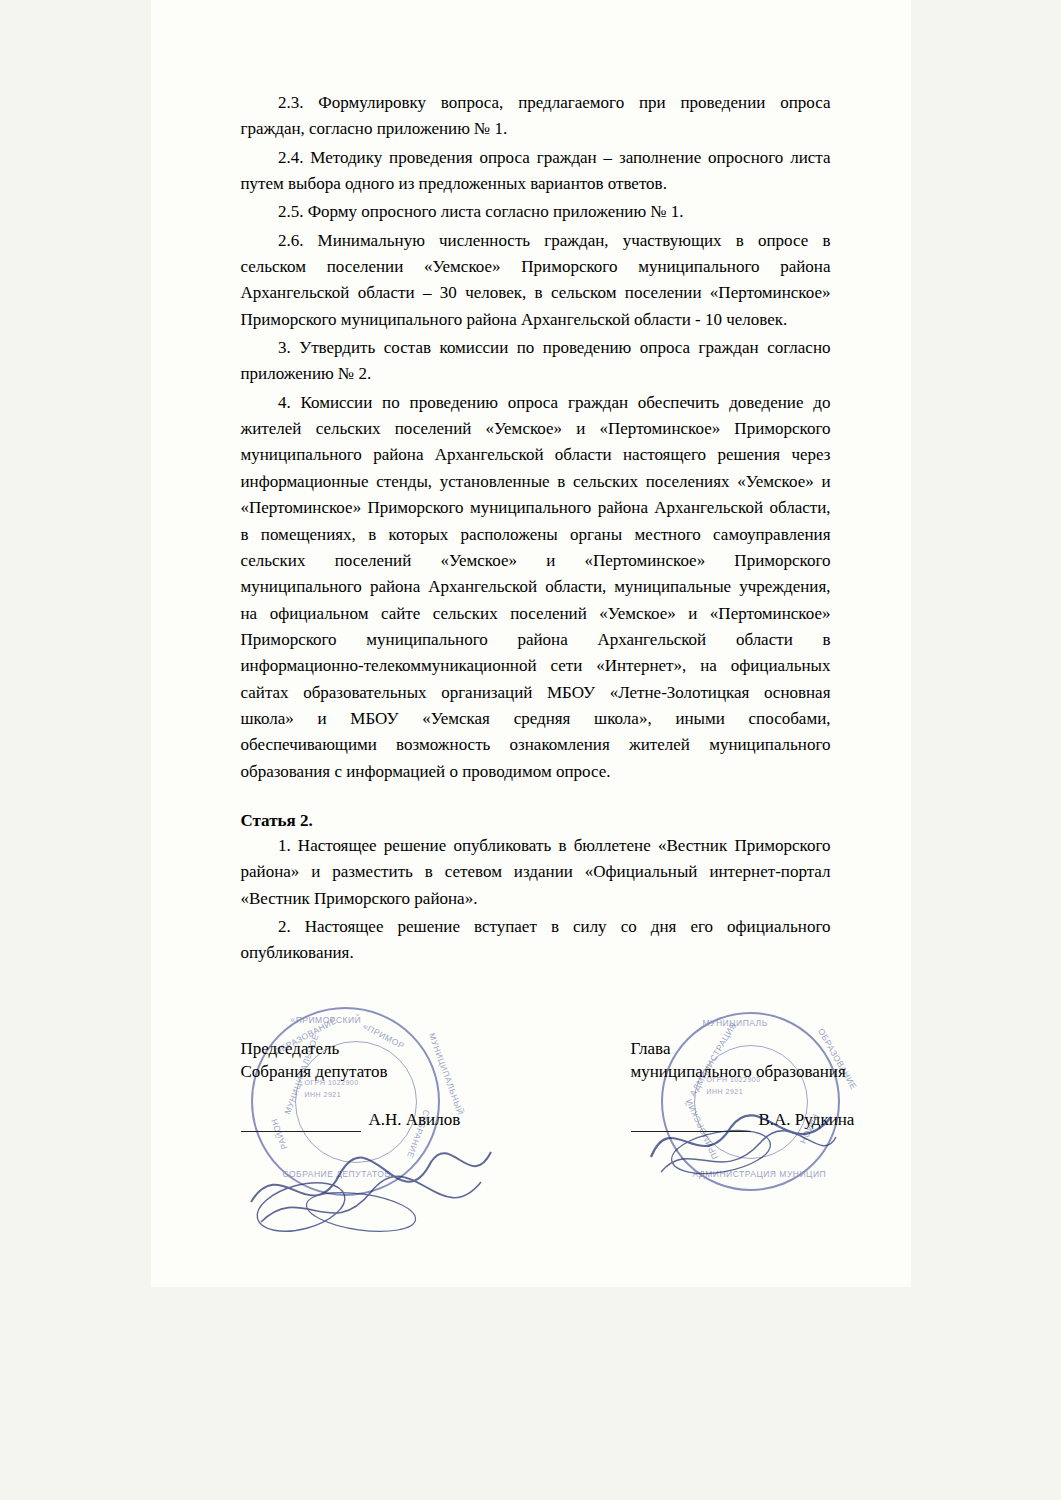2.3. Формулировку вопроса, предлагаемого при проведении опроса граждан, согласно приложению № 1.
2.4. Методику проведения опроса граждан – заполнение опросного листа путем выбора одного из предложенных вариантов ответов.
2.5. Форму опросного листа согласно приложению № 1.
2.6. Минимальную численность граждан, участвующих в опросе в сельском поселении «Уемское» Приморского муниципального района Архангельской области – 30 человек, в сельском поселении «Пертоминское» Приморского муниципального района Архангельской области - 10 человек.
3. Утвердить состав комиссии по проведению опроса граждан согласно приложению № 2.
4. Комиссии по проведению опроса граждан обеспечить доведение до жителей сельских поселений «Уемское» и «Пертоминское» Приморского муниципального района Архангельской области настоящего решения через информационные стенды, установленные в сельских поселениях «Уемское» и «Пертоминское» Приморского муниципального района Архангельской области, в помещениях, в которых расположены органы местного самоуправления сельских поселений «Уемское» и «Пертоминское» Приморского муниципального района Архангельской области, муниципальные учреждения, на официальном сайте сельских поселений «Уемское» и «Пертоминское» Приморского муниципального района Архангельской области в информационно-телекоммуникационной сети «Интернет», на официальных сайтах образовательных организаций МБОУ «Летне-Золотицкая основная школа» и МБОУ «Уемская средняя школа», иными способами, обеспечивающими возможность ознакомления жителей муниципального образования с информацией о проводимом опросе.
Статья 2.
1. Настоящее решение опубликовать в бюллетене «Вестник Приморского района» и разместить в сетевом издании «Официальный интернет-портал «Вестник Приморского района».
2. Настоящее решение вступает в силу со дня его официального опубликования.
«ПРИМОРСКИЙ
ОБРАЗОВАНИЕ
«ПРИМОР
МУНИЦИПАЛЬНОЕ
МУНИЦИПАЛЬНЫЙ
РАЙОН
СОБРАНИЕ
СОБРАНИЕ ДЕПУТАТОВ
ОГРН 1022900
ИНН 2921
МУНИЦИПАЛЬ
АДМИНИСТРАЦИЯ
ОБРАЗОВАНИЕ
ПРИМОРСКИЙ
РАЙОН
АДМИНИСТРАЦИЯ МУНИЦИП
ОГРН 1022900
ИНН 2921
Председатель
Собрания депутатов
А.Н. Авилов
Глава
муниципального образования
В.А. Рудкина